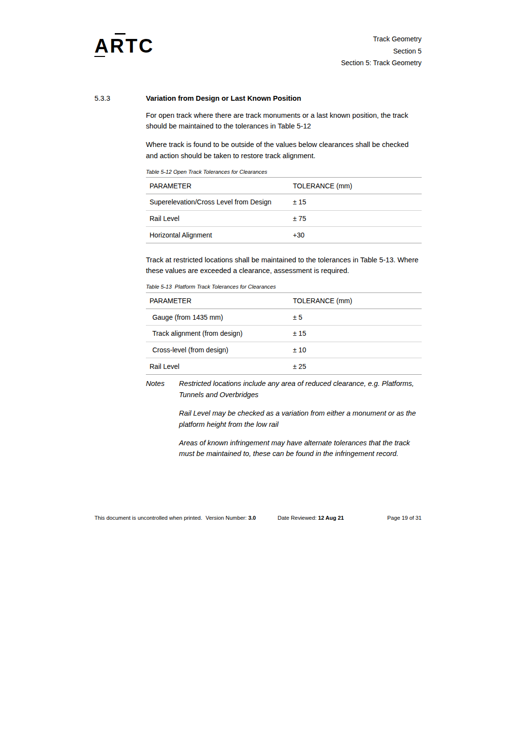ARTC
Track Geometry
Section 5
Section 5: Track Geometry
5.3.3
Variation from Design or Last Known Position
For open track where there are track monuments or a last known position, the track should be maintained to the tolerances in Table 5-12
Where track is found to be outside of the values below clearances shall be checked and action should be taken to restore track alignment.
Table 5-12 Open Track Tolerances for Clearances
| PARAMETER | TOLERANCE (mm) |
| --- | --- |
| Superelevation/Cross Level from Design | ± 15 |
| Rail Level | ± 75 |
| Horizontal Alignment | +30 |
Track at restricted locations shall be maintained to the tolerances in Table 5-13. Where these values are exceeded a clearance, assessment is required.
Table 5-13 Platform Track Tolerances for Clearances
| PARAMETER | TOLERANCE (mm) |
| --- | --- |
| Gauge (from 1435 mm) | ± 5 |
| Track alignment (from design) | ± 15 |
| Cross-level (from design) | ± 10 |
| Rail Level | ± 25 |
Notes
Restricted locations include any area of reduced clearance, e.g. Platforms, Tunnels and Overbridges
Rail Level may be checked as a variation from either a monument or as the platform height from the low rail
Areas of known infringement may have alternate tolerances that the track must be maintained to, these can be found in the infringement record.
This document is uncontrolled when printed.
Version Number: 3.0
Date Reviewed: 12 Aug 21
Page 19 of 31